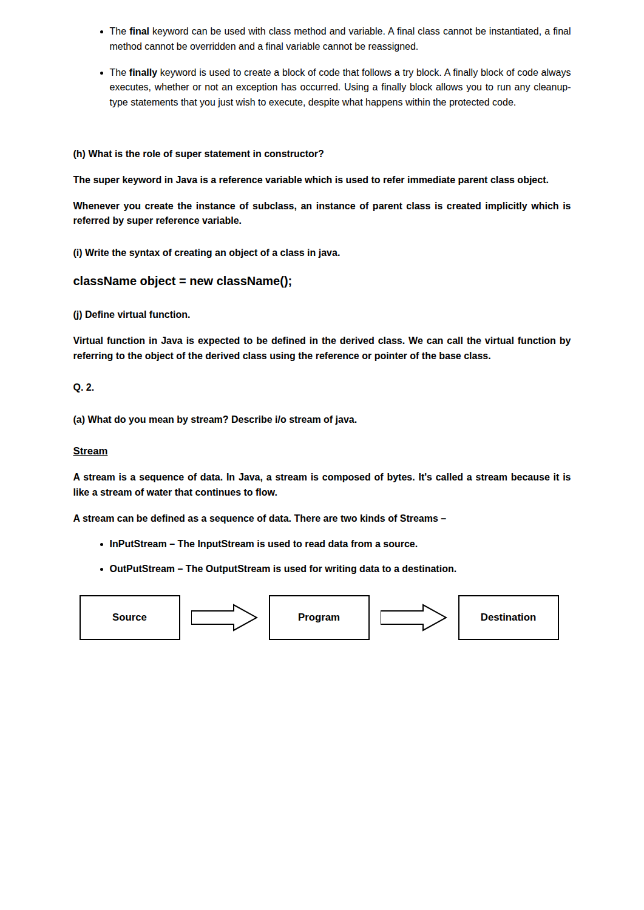The final keyword can be used with class method and variable. A final class cannot be instantiated, a final method cannot be overridden and a final variable cannot be reassigned.
The finally keyword is used to create a block of code that follows a try block. A finally block of code always executes, whether or not an exception has occurred. Using a finally block allows you to run any cleanup-type statements that you just wish to execute, despite what happens within the protected code.
(h) What is the role of super statement in constructor?
The super keyword in Java is a reference variable which is used to refer immediate parent class object.
Whenever you create the instance of subclass, an instance of parent class is created implicitly which is referred by super reference variable.
(i) Write the syntax of creating an object of a class in java.
className object = new className();
(j) Define virtual function.
Virtual function in Java is expected to be defined in the derived class. We can call the virtual function by referring to the object of the derived class using the reference or pointer of the base class.
Q. 2.
(a) What do you mean by stream? Describe i/o stream of java.
Stream
A stream is a sequence of data. In Java, a stream is composed of bytes. It's called a stream because it is like a stream of water that continues to flow.
A stream can be defined as a sequence of data. There are two kinds of Streams –
InPutStream – The InputStream is used to read data from a source.
OutPutStream – The OutputStream is used for writing data to a destination.
Source
Program
Destination